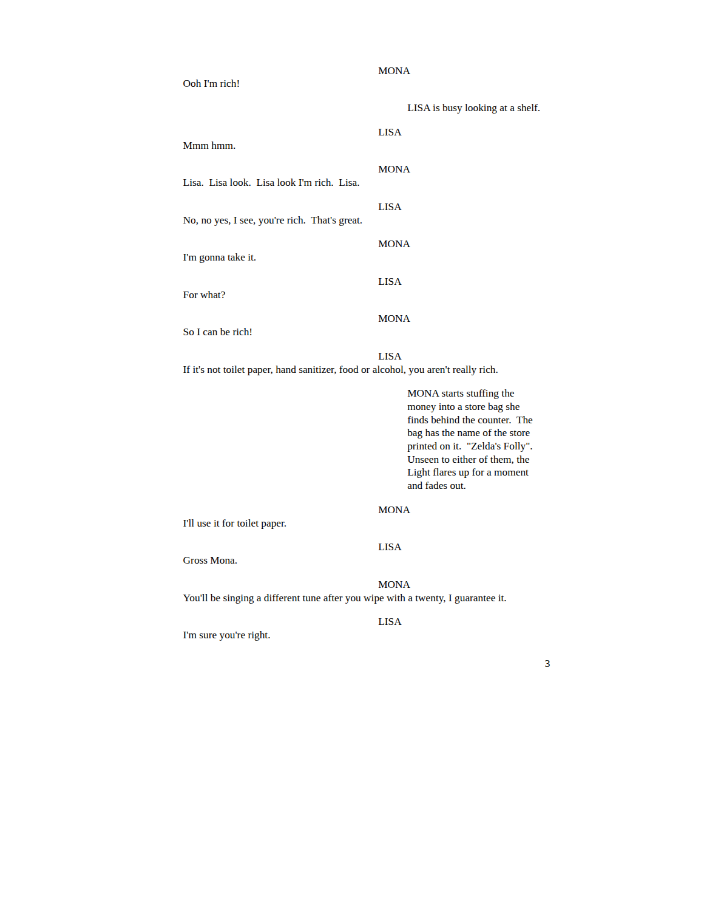Mona
Ooh I'm rich!
LISA is busy looking at a shelf.
Lisa
Mmm hmm.
Mona
Lisa. Lisa look. Lisa look I'm rich. Lisa.
Lisa
No, no yes, I see, you're rich. That's great.
Mona
I'm gonna take it.
Lisa
For what?
Mona
So I can be rich!
Lisa
If it's not toilet paper, hand sanitizer, food or alcohol, you aren't really rich.
MONA starts stuffing the money into a store bag she finds behind the counter. The bag has the name of the store printed on it. "Zelda's Folly". Unseen to either of them, the Light flares up for a moment and fades out.
Mona
I'll use it for toilet paper.
Lisa
Gross Mona.
Mona
You'll be singing a different tune after you wipe with a twenty, I guarantee it.
Lisa
I'm sure you're right.
3